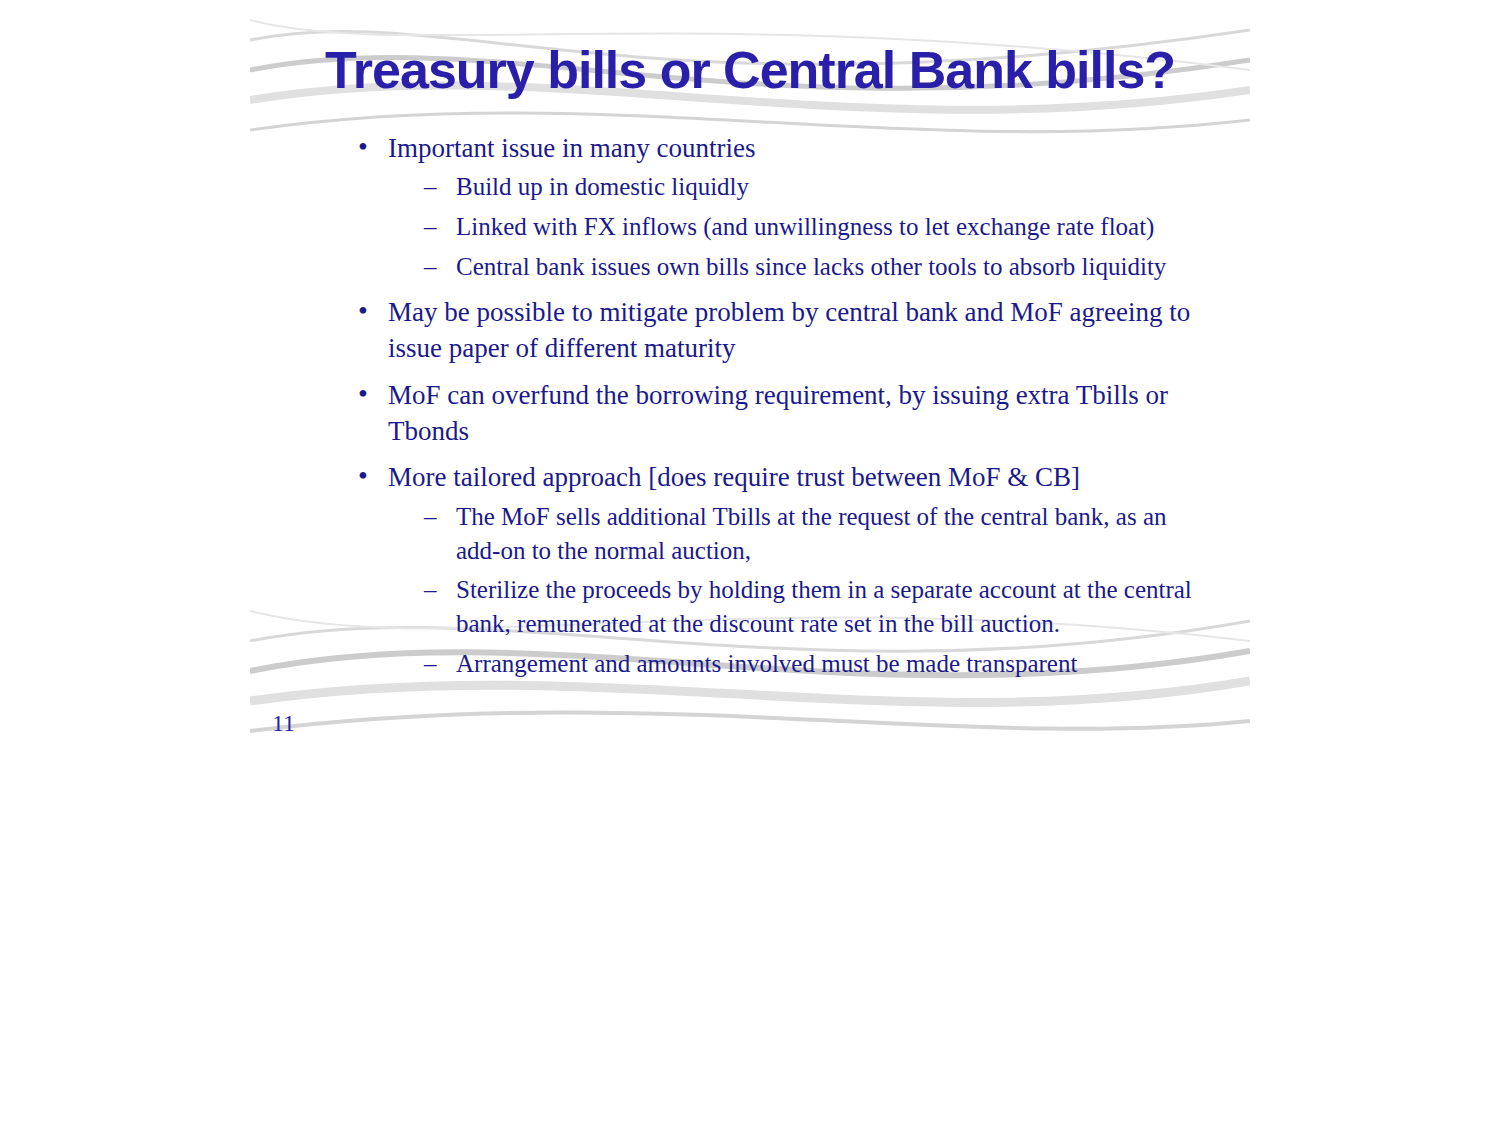Treasury bills or Central Bank bills?
Important issue in many countries
Build up in domestic liquidly
Linked with FX inflows (and unwillingness to let exchange rate float)
Central bank issues own bills since lacks other tools to absorb liquidity
May be possible to mitigate problem by central bank and MoF agreeing to issue paper of different maturity
MoF can overfund the borrowing requirement, by issuing extra Tbills or Tbonds
More tailored approach [does require trust between MoF & CB]
The MoF sells additional Tbills at the request of the central bank, as an add-on to the normal auction,
Sterilize the proceeds by holding them in a separate account at the central bank, remunerated at the discount rate set in the bill auction.
Arrangement and amounts involved must be made transparent
11